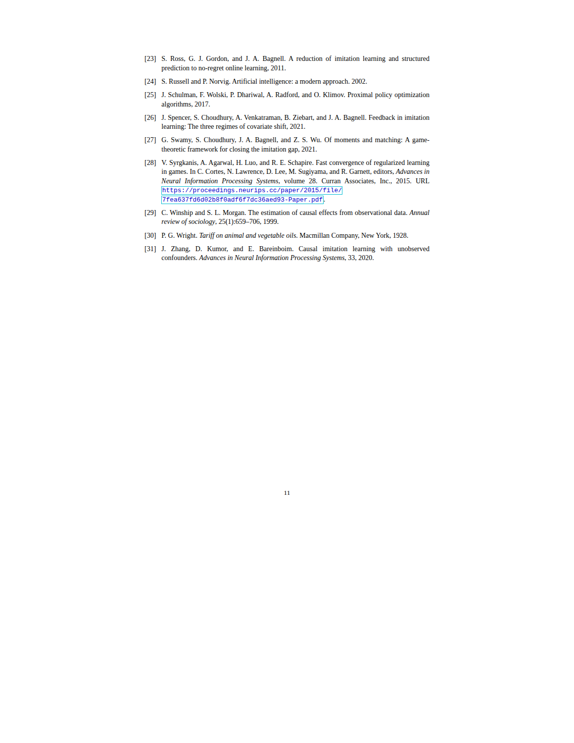[23] S. Ross, G. J. Gordon, and J. A. Bagnell. A reduction of imitation learning and structured prediction to no-regret online learning, 2011.
[24] S. Russell and P. Norvig. Artificial intelligence: a modern approach. 2002.
[25] J. Schulman, F. Wolski, P. Dhariwal, A. Radford, and O. Klimov. Proximal policy optimization algorithms, 2017.
[26] J. Spencer, S. Choudhury, A. Venkatraman, B. Ziebart, and J. A. Bagnell. Feedback in imitation learning: The three regimes of covariate shift, 2021.
[27] G. Swamy, S. Choudhury, J. A. Bagnell, and Z. S. Wu. Of moments and matching: A game-theoretic framework for closing the imitation gap, 2021.
[28] V. Syrgkanis, A. Agarwal, H. Luo, and R. E. Schapire. Fast convergence of regularized learning in games. In C. Cortes, N. Lawrence, D. Lee, M. Sugiyama, and R. Garnett, editors, Advances in Neural Information Processing Systems, volume 28. Curran Associates, Inc., 2015. URL https://proceedings.neurips.cc/paper/2015/file/ 7fea637fd6d02b8f0adf6f7dc36aed93-Paper.pdf.
[29] C. Winship and S. L. Morgan. The estimation of causal effects from observational data. Annual review of sociology, 25(1):659–706, 1999.
[30] P. G. Wright. Tariff on animal and vegetable oils. Macmillan Company, New York, 1928.
[31] J. Zhang, D. Kumor, and E. Bareinboim. Causal imitation learning with unobserved confounders. Advances in Neural Information Processing Systems, 33, 2020.
11